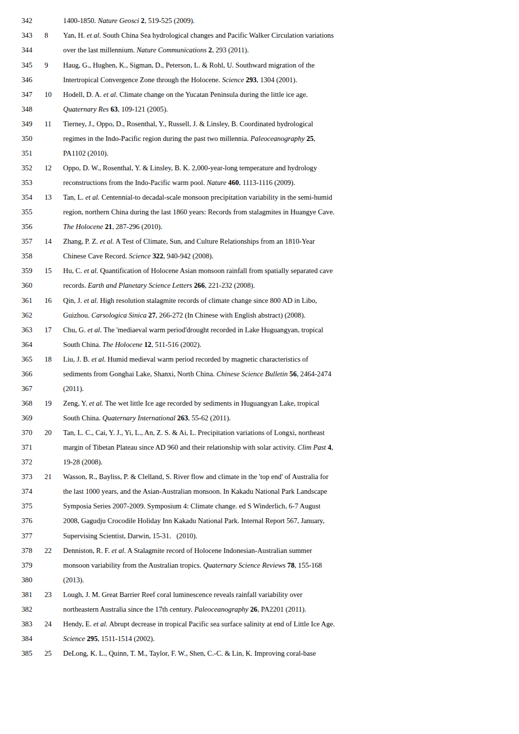| 342 | | 1400-1850. Nature Geosci 2 , 519-525 (2009). |
| 343 | 8 | Yan, H. et al. South China Sea hydrological changes and Pacific Walker Circulation variations |
| 344 | | over the last millennium. Nature Communications 2 , 293 (2011). |
| 345 | 9 | Haug, G., Hughen, K., Sigman, D., Peterson, L. & Rohl, U. Southward migration of the |
| 346 | | Intertropical Convergence Zone through the Holocene. Science 293 , 1304 (2001). |
| 347 | 10 | Hodell, D. A. et al. Climate change on the Yucatan Peninsula during the little ice age. |
| 348 | | Quaternary Res 63 , 109-121 (2005). |
| 349 | 11 | Tierney, J., Oppo, D., Rosenthal, Y., Russell, J. & Linsley, B. Coordinated hydrological |
| 350 | | regimes in the Indo-Pacific region during the past two millennia. Paleoceanography 25 , |
| 351 | | PA1102 (2010). |
| 352 | 12 | Oppo, D. W., Rosenthal, Y. & Linsley, B. K. 2,000-year-long temperature and hydrology |
| 353 | | reconstructions from the Indo-Pacific warm pool. Nature 460 , 1113-1116 (2009). |
| 354 | 13 | Tan, L. et al. Centennial-to decadal-scale monsoon precipitation variability in the semi-humid |
| 355 | | region, northern China during the last 1860 years: Records from stalagmites in Huangye Cave. |
| 356 | | The Holocene 21 , 287-296 (2010). |
| 357 | 14 | Zhang, P. Z. et al. A Test of Climate, Sun, and Culture Relationships from an 1810-Year |
| 358 | | Chinese Cave Record. Science 322 , 940-942 (2008). |
| 359 | 15 | Hu, C. et al. Quantification of Holocene Asian monsoon rainfall from spatially separated cave |
| 360 | | records. Earth and Planetary Science Letters 266 , 221-232 (2008). |
| 361 | 16 | Qin, J. et al. High resolution stalagmite records of climate change since 800 AD in Libo, |
| 362 | | Guizhou. Carsologica Sinica 27 , 266-272 (In Chinese with English abstract) (2008). |
| 363 | 17 | Chu, G. et al. The 'mediaeval warm period'drought recorded in Lake Huguangyan, tropical |
| 364 | | South China. The Holocene 12 , 511-516 (2002). |
| 365 | 18 | Liu, J. B. et al. Humid medieval warm period recorded by magnetic characteristics of |
| 366 | | sediments from Gonghai Lake, Shanxi, North China. Chinese Science Bulletin 56 , 2464-2474 |
| 367 | | (2011). |
| 368 | 19 | Zeng, Y. et al. The wet little Ice age recorded by sediments in Huguangyan Lake, tropical |
| 369 | | South China. Quaternary International 263 , 55-62 (2011). |
| 370 | 20 | Tan, L. C., Cai, Y. J., Yi, L., An, Z. S. & Ai, L. Precipitation variations of Longxi, northeast |
| 371 | | margin of Tibetan Plateau since AD 960 and their relationship with solar activity. Clim Past 4 , |
| 372 | | 19-28 (2008). |
| 373 | 21 | Wasson, R., Bayliss, P. & Clelland, S. River flow and climate in the 'top end' of Australia for |
| 374 | | the last 1000 years, and the Asian-Australian monsoon. In Kakadu National Park Landscape |
| 375 | | Symposia Series 2007-2009. Symposium 4: Climate change. ed S Winderlich, 6-7 August |
| 376 | | 2008, Gagudju Crocodile Holiday Inn Kakadu National Park. Internal Report 567, January, |
| 377 | | Supervising Scientist, Darwin, 15-31. (2010). |
| 378 | 22 | Denniston, R. F. et al. A Stalagmite record of Holocene Indonesian-Australian summer |
| 379 | | monsoon variability from the Australian tropics. Quaternary Science Reviews 78 , 155-168 |
| 380 | | (2013). |
| 381 | 23 | Lough, J. M. Great Barrier Reef coral luminescence reveals rainfall variability over |
| 382 | | northeastern Australia since the 17th century. Paleoceanography 26 , PA2201 (2011). |
| 383 | 24 | Hendy, E. et al. Abrupt decrease in tropical Pacific sea surface salinity at end of Little Ice Age. |
| 384 | | Science 295 , 1511-1514 (2002). |
| 385 | 25 | DeLong, K. L., Quinn, T. M., Taylor, F. W., Shen, C.-C. & Lin, K. Improving coral-base |